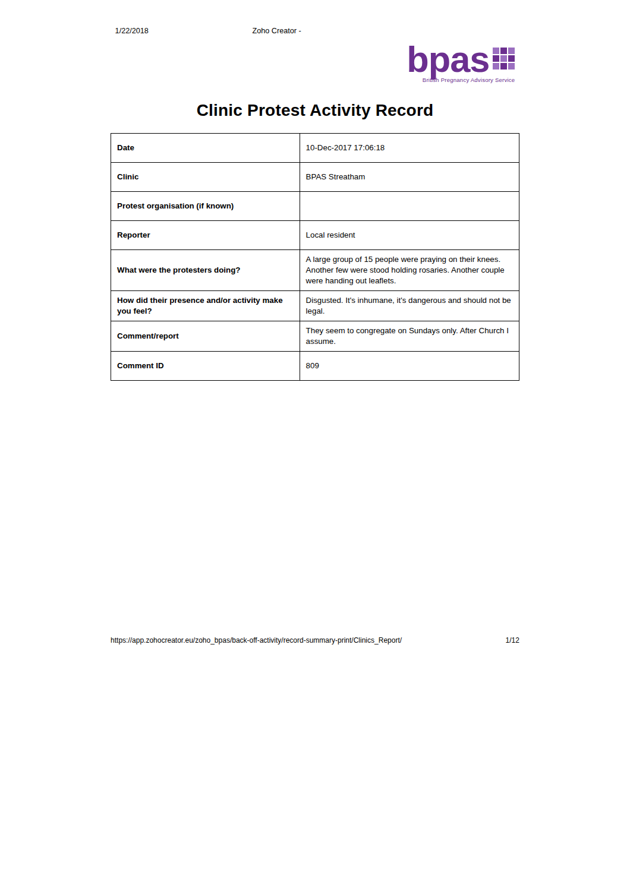1/22/2018
Zoho Creator -
bpas
British Pregnancy Advisory Service
Clinic Protest Activity Record
| Date | 10-Dec-2017 17:06:18 |
| Clinic | BPAS Streatham |
| Protest organisation (if known) | |
| Reporter | Local resident |
| What were the protesters doing? | A large group of 15 people were praying on their knees. Another few were stood holding rosaries. Another couple were handing out leaflets. |
| How did their presence and/or activity make you feel? | Disgusted. It's inhumane, it's dangerous and should not be legal. |
| Comment/report | They seem to congregate on Sundays only. After Church I assume. |
| Comment ID | 809 |
https://app.zohocreator.eu/zoho_bpas/back-off-activity/record-summary-print/Clinics_Report/
1/12